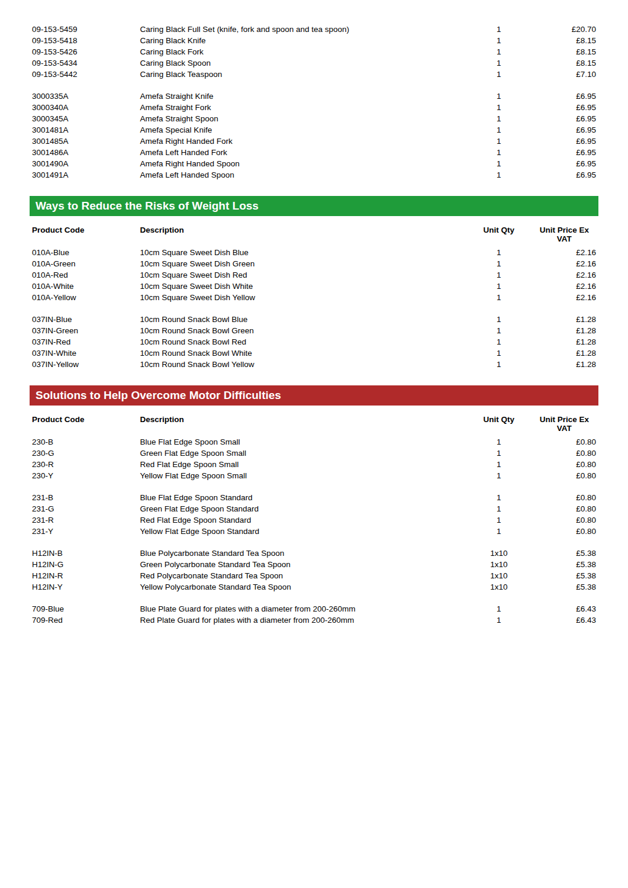| 09-153-5459 | Caring Black Full Set (knife, fork and spoon and tea spoon) | 1 | £20.70 |
| 09-153-5418 | Caring Black Knife | 1 | £8.15 |
| 09-153-5426 | Caring Black Fork | 1 | £8.15 |
| 09-153-5434 | Caring Black Spoon | 1 | £8.15 |
| 09-153-5442 | Caring Black Teaspoon | 1 | £7.10 |
| 3000335A | Amefa Straight Knife | 1 | £6.95 |
| 3000340A | Amefa Straight Fork | 1 | £6.95 |
| 3000345A | Amefa Straight Spoon | 1 | £6.95 |
| 3001481A | Amefa Special Knife | 1 | £6.95 |
| 3001485A | Amefa Right Handed Fork | 1 | £6.95 |
| 3001486A | Amefa Left Handed Fork | 1 | £6.95 |
| 3001490A | Amefa Right Handed Spoon | 1 | £6.95 |
| 3001491A | Amefa Left Handed Spoon | 1 | £6.95 |
Ways to Reduce the Risks of Weight Loss
| Product Code | Description | Unit Qty | Unit Price Ex VAT |
| --- | --- | --- | --- |
| 010A-Blue | 10cm Square Sweet Dish Blue | 1 | £2.16 |
| 010A-Green | 10cm Square Sweet Dish Green | 1 | £2.16 |
| 010A-Red | 10cm Square Sweet Dish Red | 1 | £2.16 |
| 010A-White | 10cm Square Sweet Dish White | 1 | £2.16 |
| 010A-Yellow | 10cm Square Sweet Dish Yellow | 1 | £2.16 |
| 037IN-Blue | 10cm Round Snack Bowl Blue | 1 | £1.28 |
| 037IN-Green | 10cm Round Snack Bowl Green | 1 | £1.28 |
| 037IN-Red | 10cm Round Snack Bowl Red | 1 | £1.28 |
| 037IN-White | 10cm Round Snack Bowl White | 1 | £1.28 |
| 037IN-Yellow | 10cm Round Snack Bowl Yellow | 1 | £1.28 |
Solutions to Help Overcome Motor Difficulties
| Product Code | Description | Unit Qty | Unit Price Ex VAT |
| --- | --- | --- | --- |
| 230-B | Blue Flat Edge Spoon Small | 1 | £0.80 |
| 230-G | Green Flat Edge Spoon Small | 1 | £0.80 |
| 230-R | Red Flat Edge Spoon Small | 1 | £0.80 |
| 230-Y | Yellow Flat Edge Spoon Small | 1 | £0.80 |
| 231-B | Blue Flat Edge Spoon Standard | 1 | £0.80 |
| 231-G | Green Flat Edge Spoon Standard | 1 | £0.80 |
| 231-R | Red Flat Edge Spoon Standard | 1 | £0.80 |
| 231-Y | Yellow Flat Edge Spoon Standard | 1 | £0.80 |
| H12IN-B | Blue Polycarbonate Standard Tea Spoon | 1x10 | £5.38 |
| H12IN-G | Green Polycarbonate Standard Tea Spoon | 1x10 | £5.38 |
| H12IN-R | Red Polycarbonate Standard Tea Spoon | 1x10 | £5.38 |
| H12IN-Y | Yellow Polycarbonate Standard Tea Spoon | 1x10 | £5.38 |
| 709-Blue | Blue Plate Guard for plates with a diameter from 200-260mm | 1 | £6.43 |
| 709-Red | Red Plate Guard for plates with a diameter from 200-260mm | 1 | £6.43 |